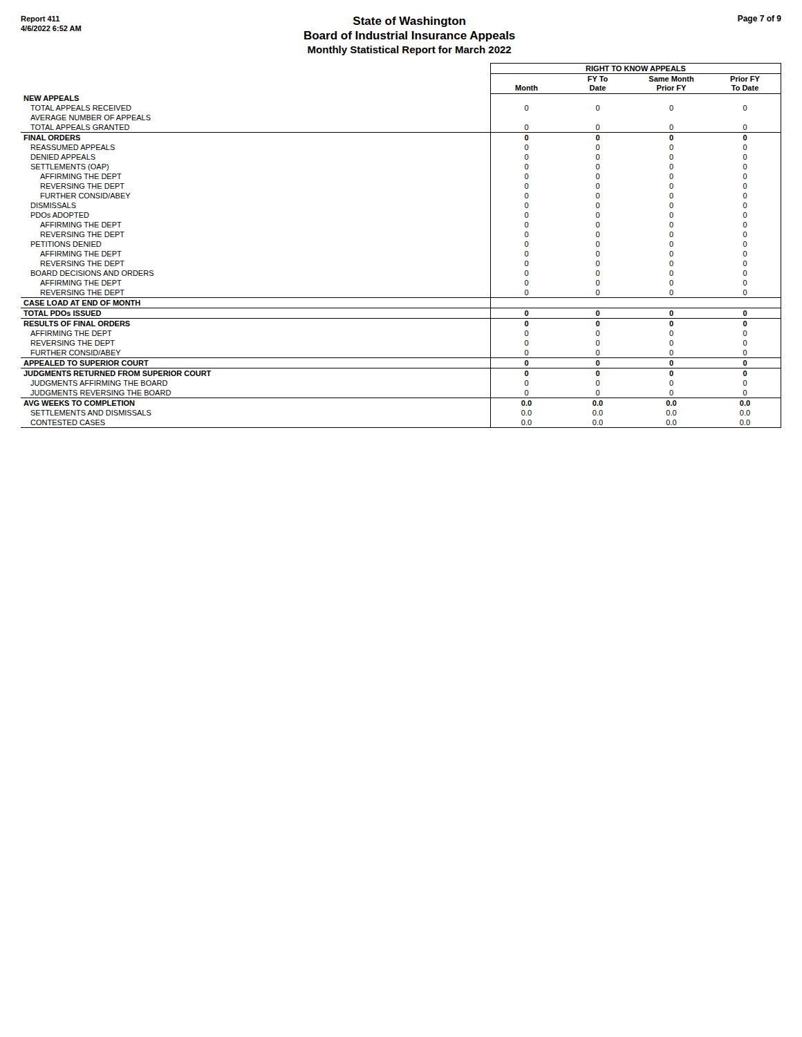Report 411
4/6/2022 6:52 AM
State of Washington
Board of Industrial Insurance Appeals
Monthly Statistical Report for March 2022
Page 7 of 9
| | RIGHT TO KNOW APPEALS |
| --- | --- |
| | Month | FY To Date | Same Month Prior FY | Prior FY To Date |
| NEW APPEALS | | | | |
| TOTAL APPEALS RECEIVED | 0 | 0 | 0 | 0 |
| AVERAGE NUMBER OF APPEALS | | | | |
| TOTAL APPEALS GRANTED | 0 | 0 | 0 | 0 |
| FINAL ORDERS | 0 | 0 | 0 | 0 |
| REASSUMED APPEALS | 0 | 0 | 0 | 0 |
| DENIED APPEALS | 0 | 0 | 0 | 0 |
| SETTLEMENTS (OAP) | 0 | 0 | 0 | 0 |
| AFFIRMING THE DEPT | 0 | 0 | 0 | 0 |
| REVERSING THE DEPT | 0 | 0 | 0 | 0 |
| FURTHER CONSID/ABEY | 0 | 0 | 0 | 0 |
| DISMISSALS | 0 | 0 | 0 | 0 |
| PDOs ADOPTED | 0 | 0 | 0 | 0 |
| AFFIRMING THE DEPT | 0 | 0 | 0 | 0 |
| REVERSING THE DEPT | 0 | 0 | 0 | 0 |
| PETITIONS DENIED | 0 | 0 | 0 | 0 |
| AFFIRMING THE DEPT | 0 | 0 | 0 | 0 |
| REVERSING THE DEPT | 0 | 0 | 0 | 0 |
| BOARD DECISIONS AND ORDERS | 0 | 0 | 0 | 0 |
| AFFIRMING THE DEPT | 0 | 0 | 0 | 0 |
| REVERSING THE DEPT | 0 | 0 | 0 | 0 |
| CASE LOAD AT END OF MONTH | | | | |
| TOTAL PDOs ISSUED | 0 | 0 | 0 | 0 |
| RESULTS OF FINAL ORDERS | 0 | 0 | 0 | 0 |
| AFFIRMING THE DEPT | 0 | 0 | 0 | 0 |
| REVERSING THE DEPT | 0 | 0 | 0 | 0 |
| FURTHER CONSID/ABEY | 0 | 0 | 0 | 0 |
| APPEALED TO SUPERIOR COURT | 0 | 0 | 0 | 0 |
| JUDGMENTS RETURNED FROM SUPERIOR COURT | 0 | 0 | 0 | 0 |
| JUDGMENTS AFFIRMING THE BOARD | 0 | 0 | 0 | 0 |
| JUDGMENTS REVERSING THE BOARD | 0 | 0 | 0 | 0 |
| AVG WEEKS TO COMPLETION | 0.0 | 0.0 | 0.0 | 0.0 |
| SETTLEMENTS AND DISMISSALS | 0.0 | 0.0 | 0.0 | 0.0 |
| CONTESTED CASES | 0.0 | 0.0 | 0.0 | 0.0 |